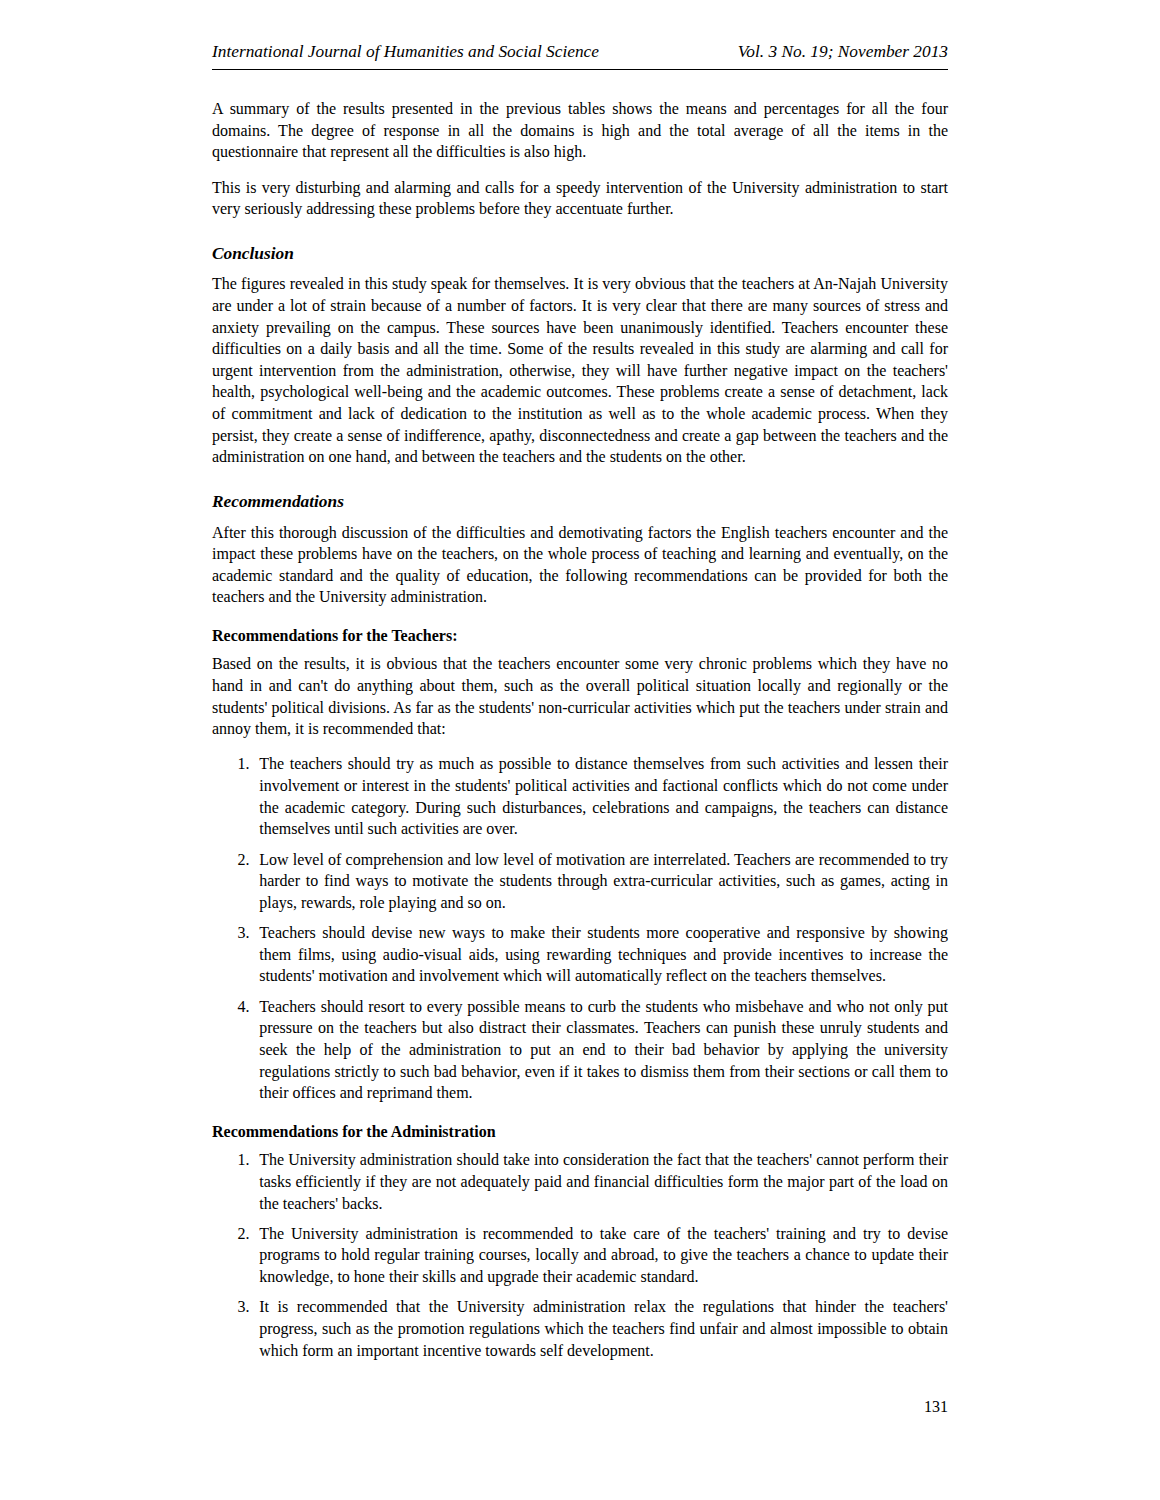International Journal of Humanities and Social Science Vol. 3 No. 19; November 2013
A summary of the results presented in the previous tables shows the means and percentages for all the four domains. The degree of response in all the domains is high and the total average of all the items in the questionnaire that represent all the difficulties is also high.
This is very disturbing and alarming and calls for a speedy intervention of the University administration to start very seriously addressing these problems before they accentuate further.
Conclusion
The figures revealed in this study speak for themselves. It is very obvious that the teachers at An-Najah University are under a lot of strain because of a number of factors. It is very clear that there are many sources of stress and anxiety prevailing on the campus. These sources have been unanimously identified. Teachers encounter these difficulties on a daily basis and all the time. Some of the results revealed in this study are alarming and call for urgent intervention from the administration, otherwise, they will have further negative impact on the teachers' health, psychological well-being and the academic outcomes. These problems create a sense of detachment, lack of commitment and lack of dedication to the institution as well as to the whole academic process. When they persist, they create a sense of indifference, apathy, disconnectedness and create a gap between the teachers and the administration on one hand, and between the teachers and the students on the other.
Recommendations
After this thorough discussion of the difficulties and demotivating factors the English teachers encounter and the impact these problems have on the teachers, on the whole process of teaching and learning and eventually, on the academic standard and the quality of education, the following recommendations can be provided for both the teachers and the University administration.
Recommendations for the Teachers:
Based on the results, it is obvious that the teachers encounter some very chronic problems which they have no hand in and can't do anything about them, such as the overall political situation locally and regionally or the students' political divisions. As far as the students' non-curricular activities which put the teachers under strain and annoy them, it is recommended that:
The teachers should try as much as possible to distance themselves from such activities and lessen their involvement or interest in the students' political activities and factional conflicts which do not come under the academic category. During such disturbances, celebrations and campaigns, the teachers can distance themselves until such activities are over.
Low level of comprehension and low level of motivation are interrelated. Teachers are recommended to try harder to find ways to motivate the students through extra-curricular activities, such as games, acting in plays, rewards, role playing and so on.
Teachers should devise new ways to make their students more cooperative and responsive by showing them films, using audio-visual aids, using rewarding techniques and provide incentives to increase the students' motivation and involvement which will automatically reflect on the teachers themselves.
Teachers should resort to every possible means to curb the students who misbehave and who not only put pressure on the teachers but also distract their classmates. Teachers can punish these unruly students and seek the help of the administration to put an end to their bad behavior by applying the university regulations strictly to such bad behavior, even if it takes to dismiss them from their sections or call them to their offices and reprimand them.
Recommendations for the Administration
The University administration should take into consideration the fact that the teachers' cannot perform their tasks efficiently if they are not adequately paid and financial difficulties form the major part of the load on the teachers' backs.
The University administration is recommended to take care of the teachers' training and try to devise programs to hold regular training courses, locally and abroad, to give the teachers a chance to update their knowledge, to hone their skills and upgrade their academic standard.
It is recommended that the University administration relax the regulations that hinder the teachers' progress, such as the promotion regulations which the teachers find unfair and almost impossible to obtain which form an important incentive towards self development.
131